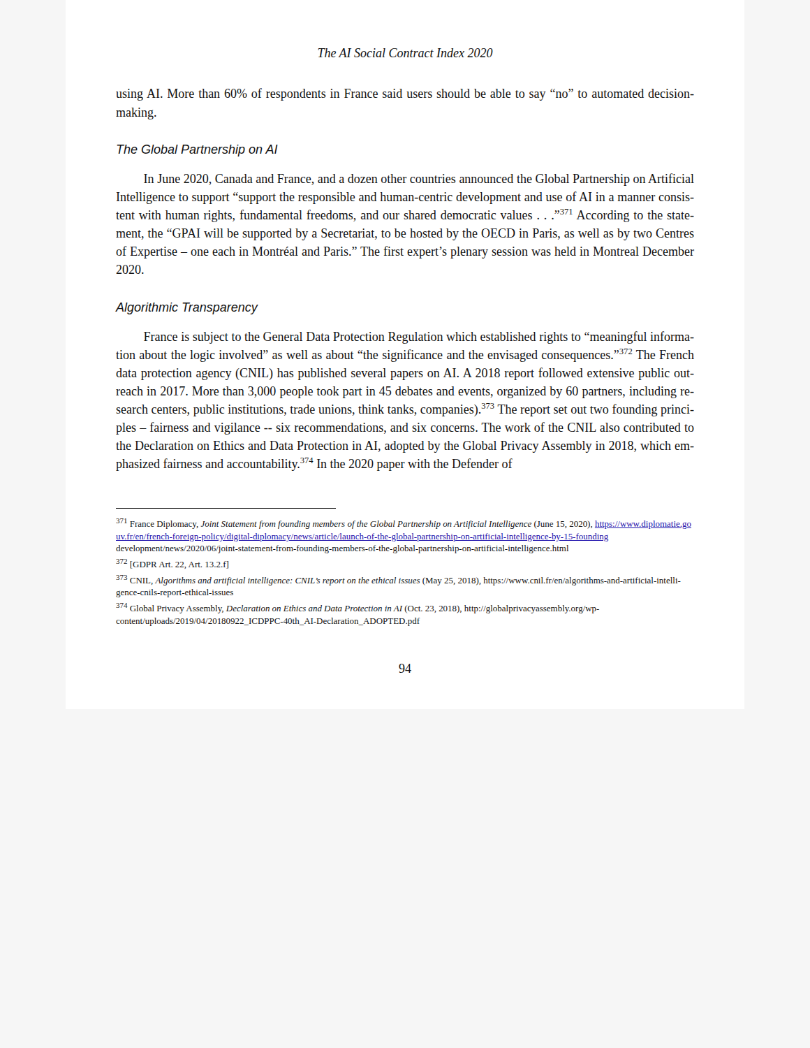The AI Social Contract Index 2020
using AI. More than 60% of respondents in France said users should be able to say “no” to automated decision-making.
The Global Partnership on AI
In June 2020, Canada and France, and a dozen other countries announced the Global Partnership on Artificial Intelligence to support “support the responsible and human-centric development and use of AI in a manner consistent with human rights, fundamental freedoms, and our shared democratic values . . .”371 According to the statement, the “GPAI will be supported by a Secretariat, to be hosted by the OECD in Paris, as well as by two Centres of Expertise – one each in Montréal and Paris.” The first expert’s plenary session was held in Montreal December 2020.
Algorithmic Transparency
France is subject to the General Data Protection Regulation which established rights to “meaningful information about the logic involved” as well as about “the significance and the envisaged consequences.”372 The French data protection agency (CNIL) has published several papers on AI. A 2018 report followed extensive public outreach in 2017. More than 3,000 people took part in 45 debates and events, organized by 60 partners, including research centers, public institutions, trade unions, think tanks, companies).373 The report set out two founding principles – fairness and vigilance -- six recommendations, and six concerns. The work of the CNIL also contributed to the Declaration on Ethics and Data Protection in AI, adopted by the Global Privacy Assembly in 2018, which emphasized fairness and accountability.374 In the 2020 paper with the Defender of
371 France Diplomacy, Joint Statement from founding members of the Global Partnership on Artificial Intelligence (June 15, 2020), https://www.diplomatie.gouv.fr/en/french-foreign-policy/digital-diplomacy/news/article/launch-of-the-global-partnership-on-artificial-intelligence-by-15-foundingdevelopment/news/2020/06/joint-statement-from-founding-members-of-the-global-partnership-on-artificial-intelligence.html
372 [GDPR Art. 22, Art. 13.2.f]
373 CNIL, Algorithms and artificial intelligence: CNIL’s report on the ethical issues (May 25, 2018), https://www.cnil.fr/en/algorithms-and-artificial-intelligence-cnils-report-ethical-issues
374 Global Privacy Assembly, Declaration on Ethics and Data Protection in AI (Oct. 23, 2018), http://globalprivacyassembly.org/wp-content/uploads/2019/04/20180922_ICDPPC-40th_AI-Declaration_ADOPTED.pdf
94